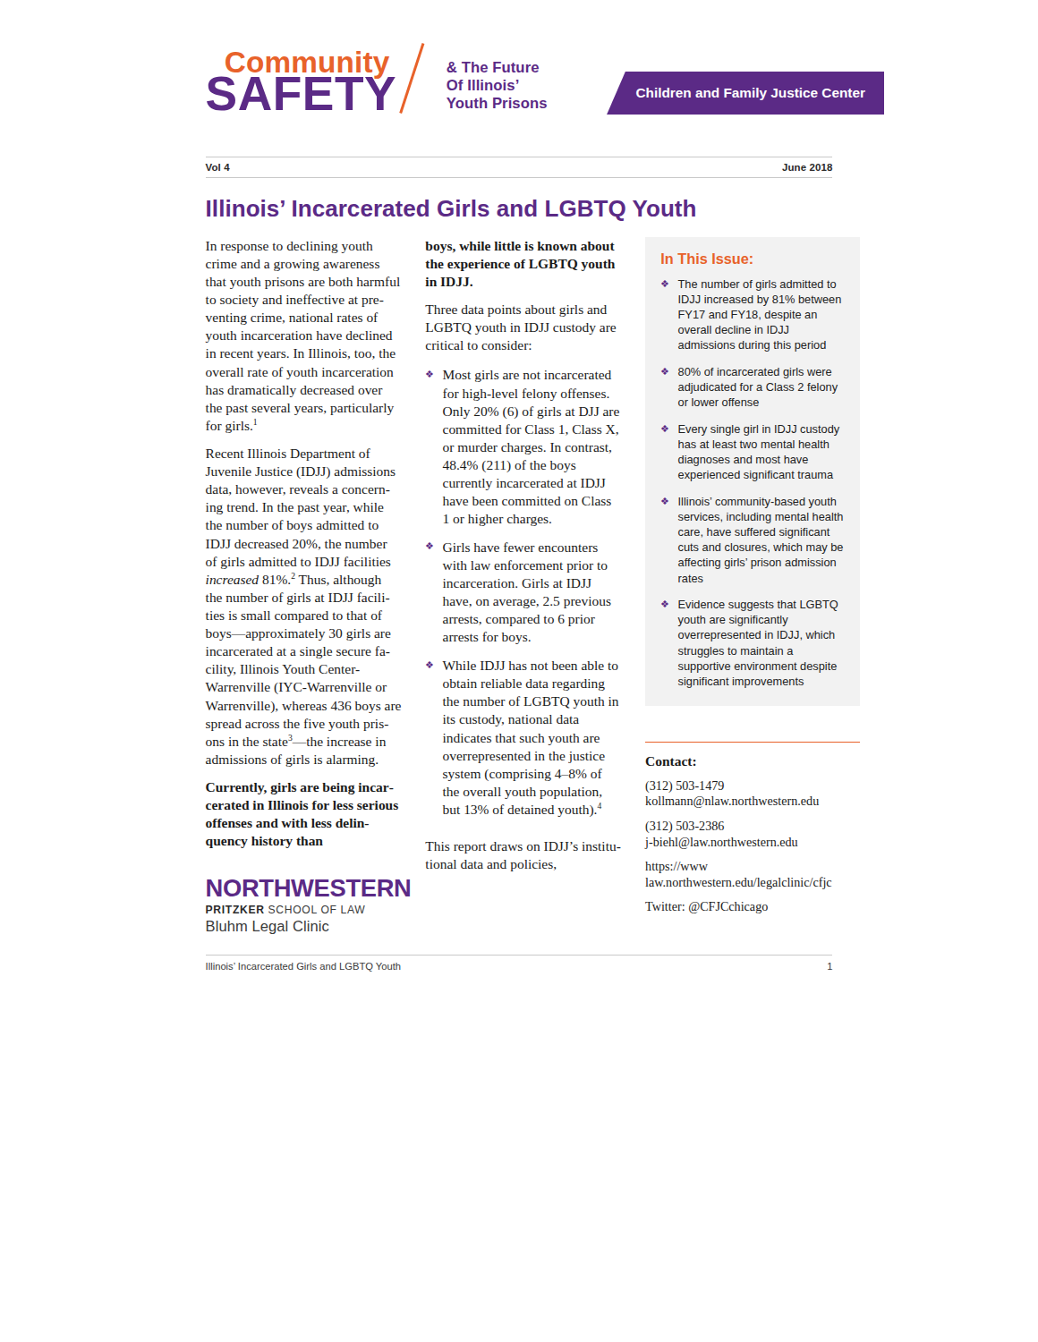Community SAFETY
& The Future
Of Illinois’
Youth Prisons
Children and Family Justice Center
Vol 4 June 2018
Illinois’ Incarcerated Girls and LGBTQ Youth
In response to declining youth crime and a growing awareness that youth prisons are both harmful to society and ineffective at preventing crime, national rates of youth incarceration have declined in recent years. In Illinois, too, the overall rate of youth incarceration has dramatically decreased over the past several years, particularly for girls.1
Recent Illinois Department of Juvenile Justice (IDJJ) admissions data, however, reveals a concerning trend. In the past year, while the number of boys admitted to IDJJ decreased 20%, the number of girls admitted to IDJJ facilities increased 81%.2 Thus, although the number of girls at IDJJ facilities is small compared to that of boys—approximately 30 girls are incarcerated at a single secure facility, Illinois Youth Center-Warrenville (IYC-Warrenville or Warrenville), whereas 436 boys are spread across the five youth prisons in the state3—the increase in admissions of girls is alarming.
Currently, girls are being incarcerated in Illinois for less serious offenses and with less delinquency history than
NORTHWESTERN
PRITZKER SCHOOL OF LAW
Bluhm Legal Clinic
boys, while little is known about the experience of LGBTQ youth in IDJJ.
Three data points about girls and LGBTQ youth in IDJJ custody are critical to consider:
Most girls are not incarcerated for high-level felony offenses. Only 20% (6) of girls at DJJ are committed for Class 1, Class X, or murder charges. In contrast, 48.4% (211) of the boys currently incarcerated at IDJJ have been committed on Class 1 or higher charges.
Girls have fewer encounters with law enforcement prior to incarceration. Girls at IDJJ have, on average, 2.5 previous arrests, compared to 6 prior arrests for boys.
While IDJJ has not been able to obtain reliable data regarding the number of LGBTQ youth in its custody, national data indicates that such youth are overrepresented in the justice system (comprising 4–8% of the overall youth population, but 13% of detained youth).4
This report draws on IDJJ’s institutional data and policies,
In This Issue:
The number of girls admitted to IDJJ increased by 81% between FY17 and FY18, despite an overall decline in IDJJ admissions during this period
80% of incarcerated girls were adjudicated for a Class 2 felony or lower offense
Every single girl in IDJJ custody has at least two mental health diagnoses and most have experienced significant trauma
Illinois’ community-based youth services, including mental health care, have suffered significant cuts and closures, which may be affecting girls’ prison admission rates
Evidence suggests that LGBTQ youth are significantly overrepresented in IDJJ, which struggles to maintain a supportive environment despite significant improvements
Contact:
(312) 503-1479
kollmann@nlaw.northwestern.edu
(312) 503-2386
j-biehl@law.northwestern.edu
https://www law.northwestern.edu/legalclinic/cfjc
Twitter: @CFJCchicago
Illinois’ Incarcerated Girls and LGBTQ Youth 1